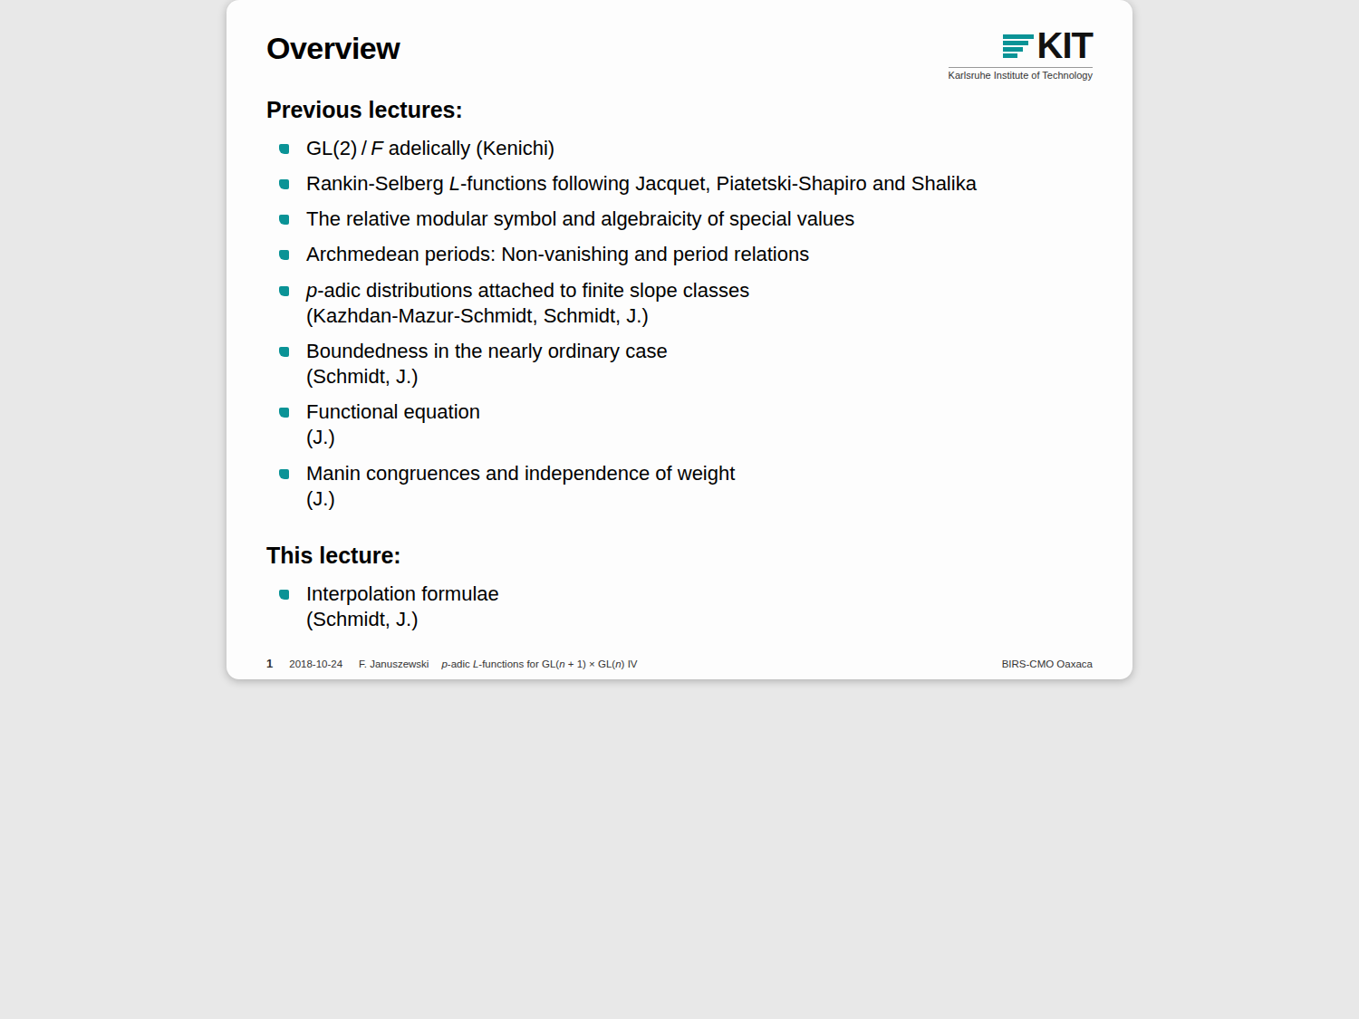Overview
KIT
Karlsruhe Institute of Technology
Previous lectures:
GL(2) / F adelically (Kenichi)
Rankin-Selberg L-functions following Jacquet, Piatetski-Shapiro and Shalika
The relative modular symbol and algebraicity of special values
Archmedean periods: Non-vanishing and period relations
p-adic distributions attached to finite slope classes
(Kazhdan-Mazur-Schmidt, Schmidt, J.)
Boundedness in the nearly ordinary case
(Schmidt, J.)
Functional equation
(J.)
Manin congruences and independence of weight
(J.)
This lecture:
Interpolation formulae
(Schmidt, J.)
1 2018-10-24 F. Januszewski p-adic L-functions for GL(n + 1) × GL(n) IV BIRS-CMO Oaxaca